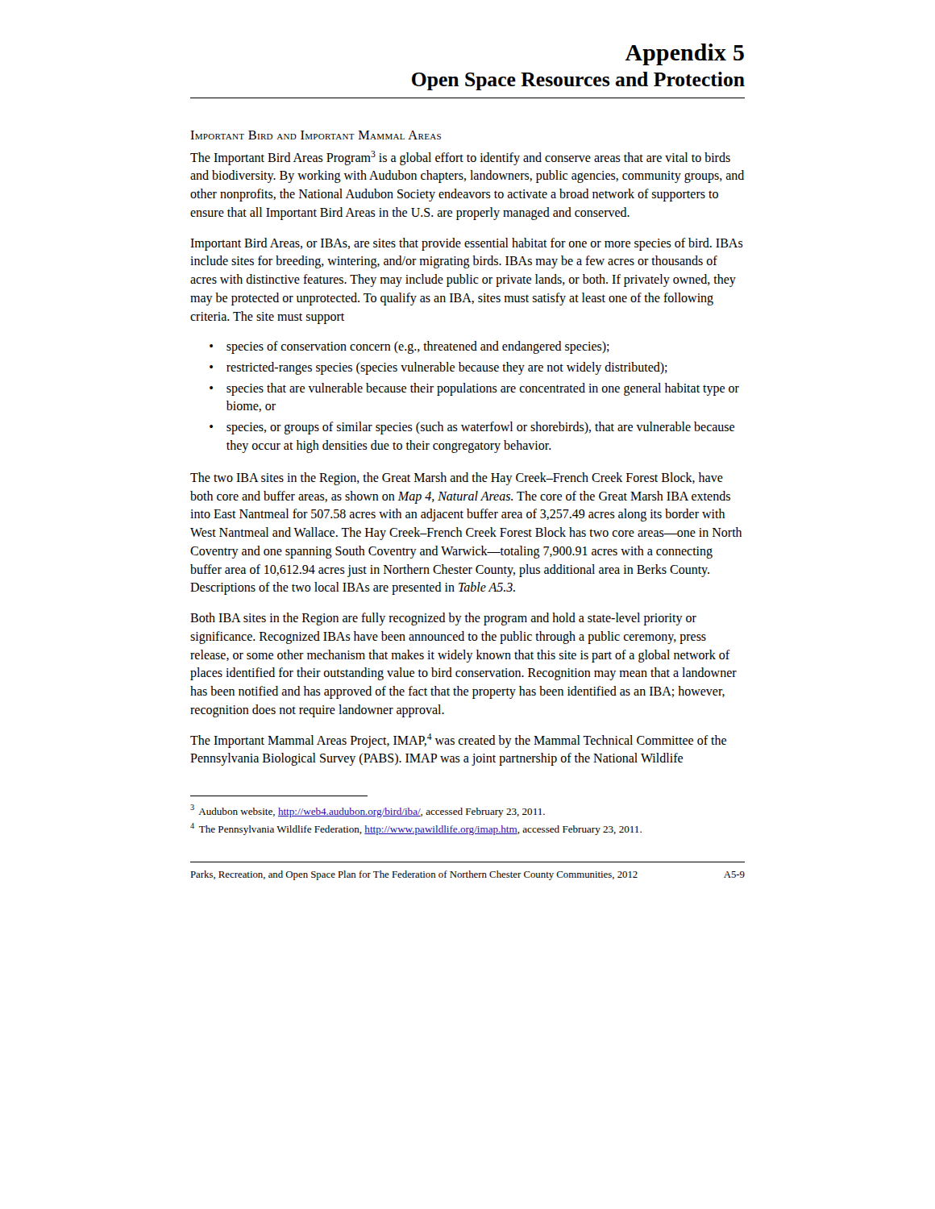Appendix 5
Open Space Resources and Protection
Important Bird and Important Mammal Areas
The Important Bird Areas Program3 is a global effort to identify and conserve areas that are vital to birds and biodiversity. By working with Audubon chapters, landowners, public agencies, community groups, and other nonprofits, the National Audubon Society endeavors to activate a broad network of supporters to ensure that all Important Bird Areas in the U.S. are properly managed and conserved.
Important Bird Areas, or IBAs, are sites that provide essential habitat for one or more species of bird. IBAs include sites for breeding, wintering, and/or migrating birds. IBAs may be a few acres or thousands of acres with distinctive features. They may include public or private lands, or both. If privately owned, they may be protected or unprotected. To qualify as an IBA, sites must satisfy at least one of the following criteria. The site must support
species of conservation concern (e.g., threatened and endangered species);
restricted-ranges species (species vulnerable because they are not widely distributed);
species that are vulnerable because their populations are concentrated in one general habitat type or biome, or
species, or groups of similar species (such as waterfowl or shorebirds), that are vulnerable because they occur at high densities due to their congregatory behavior.
The two IBA sites in the Region, the Great Marsh and the Hay Creek–French Creek Forest Block, have both core and buffer areas, as shown on Map 4, Natural Areas. The core of the Great Marsh IBA extends into East Nantmeal for 507.58 acres with an adjacent buffer area of 3,257.49 acres along its border with West Nantmeal and Wallace. The Hay Creek–French Creek Forest Block has two core areas—one in North Coventry and one spanning South Coventry and Warwick—totaling 7,900.91 acres with a connecting buffer area of 10,612.94 acres just in Northern Chester County, plus additional area in Berks County. Descriptions of the two local IBAs are presented in Table A5.3.
Both IBA sites in the Region are fully recognized by the program and hold a state-level priority or significance. Recognized IBAs have been announced to the public through a public ceremony, press release, or some other mechanism that makes it widely known that this site is part of a global network of places identified for their outstanding value to bird conservation. Recognition may mean that a landowner has been notified and has approved of the fact that the property has been identified as an IBA; however, recognition does not require landowner approval.
The Important Mammal Areas Project, IMAP,4 was created by the Mammal Technical Committee of the Pennsylvania Biological Survey (PABS). IMAP was a joint partnership of the National Wildlife
3 Audubon website, http://web4.audubon.org/bird/iba/, accessed February 23, 2011.
4 The Pennsylvania Wildlife Federation, http://www.pawildlife.org/imap.htm, accessed February 23, 2011.
Parks, Recreation, and Open Space Plan for The Federation of Northern Chester County Communities, 2012
A5-9